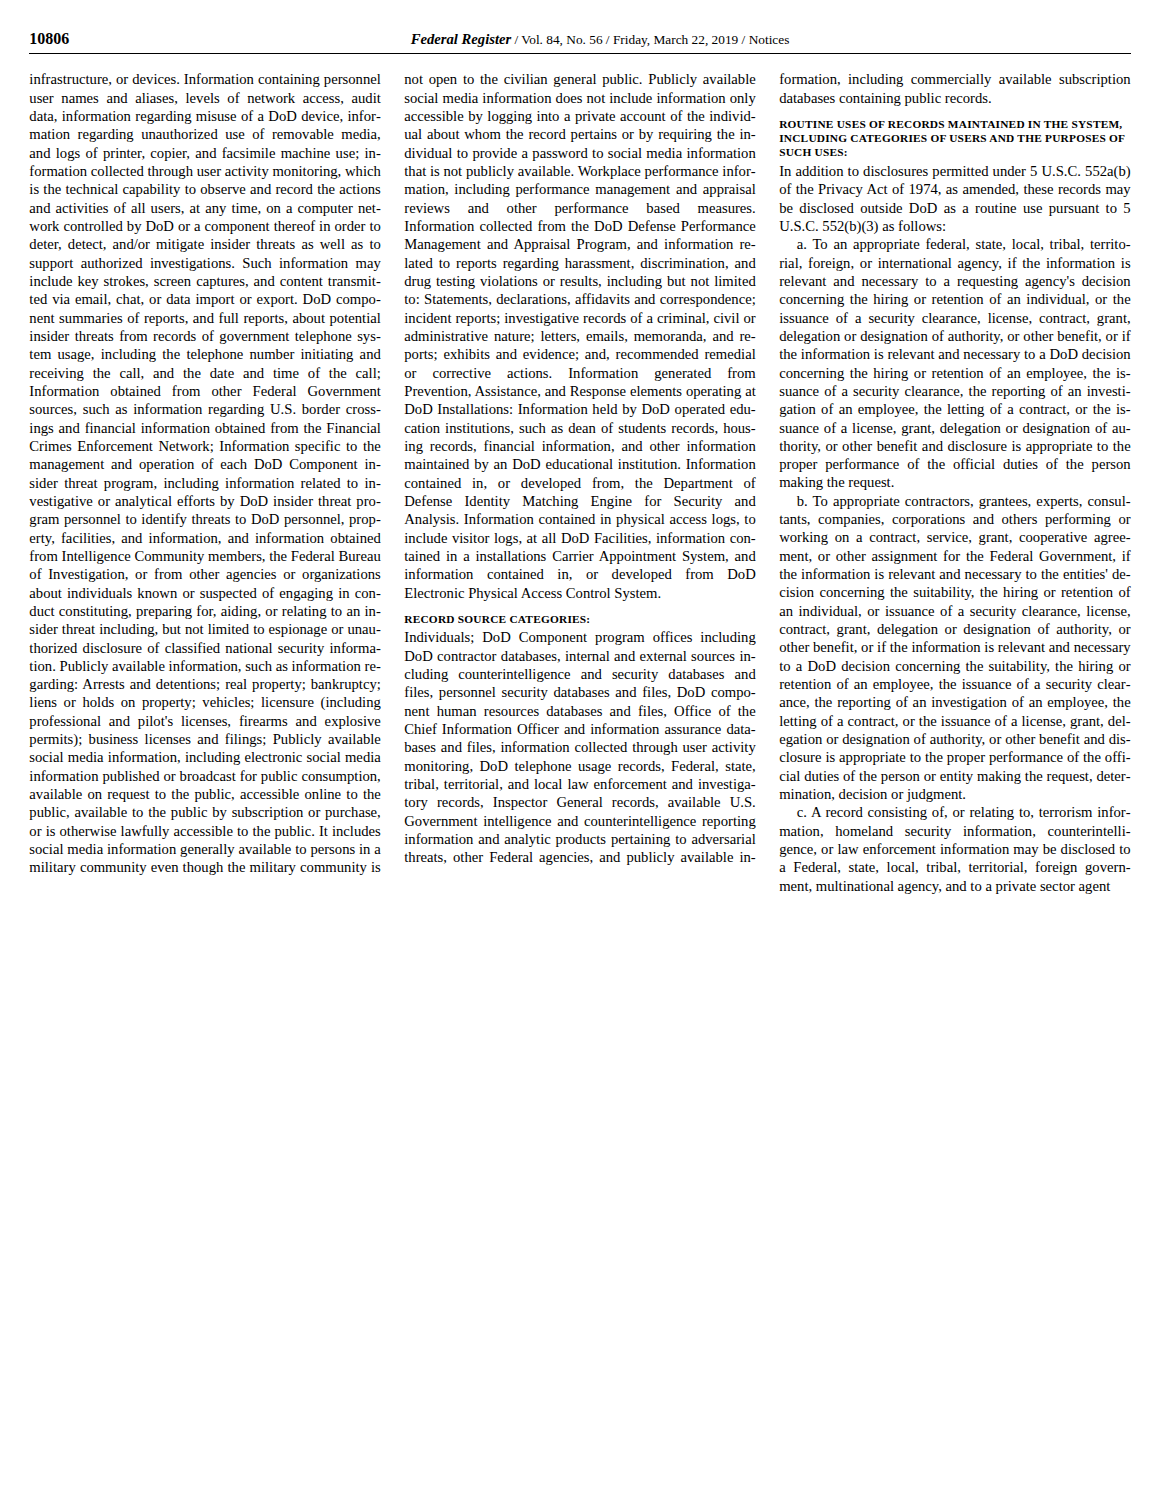10806
Federal Register / Vol. 84, No. 56 / Friday, March 22, 2019 / Notices
infrastructure, or devices. Information containing personnel user names and aliases, levels of network access, audit data, information regarding misuse of a DoD device, information regarding unauthorized use of removable media, and logs of printer, copier, and facsimile machine use; information collected through user activity monitoring, which is the technical capability to observe and record the actions and activities of all users, at any time, on a computer network controlled by DoD or a component thereof in order to deter, detect, and/or mitigate insider threats as well as to support authorized investigations. Such information may include key strokes, screen captures, and content transmitted via email, chat, or data import or export. DoD component summaries of reports, and full reports, about potential insider threats from records of government telephone system usage, including the telephone number initiating and receiving the call, and the date and time of the call; Information obtained from other Federal Government sources, such as information regarding U.S. border crossings and financial information obtained from the Financial Crimes Enforcement Network; Information specific to the management and operation of each DoD Component insider threat program, including information related to investigative or analytical efforts by DoD insider threat program personnel to identify threats to DoD personnel, property, facilities, and information, and information obtained from Intelligence Community members, the Federal Bureau of Investigation, or from other agencies or organizations about individuals known or suspected of engaging in conduct constituting, preparing for, aiding, or relating to an insider threat including, but not limited to espionage or unauthorized disclosure of classified national security information. Publicly available information, such as information regarding: Arrests and detentions; real property; bankruptcy; liens or holds on property; vehicles; licensure (including professional and pilot's licenses, firearms and explosive permits); business licenses and filings; Publicly available social media information, including electronic social media information published or broadcast for public consumption, available on request to the public, accessible online to the public, available to the public by subscription or purchase, or is otherwise lawfully accessible to the public. It includes social media information generally available to persons in a military community even though the military community is not open to the civilian general public. Publicly available social media information does not include information only accessible by logging into a private account of the individual about whom the record pertains or by requiring the individual to provide a password to social media information that is not publicly available. Workplace performance information, including performance management and appraisal reviews and other performance based measures. Information collected from the DoD Defense Performance Management and Appraisal Program, and information related to reports regarding harassment, discrimination, and drug testing violations or results, including but not limited to: Statements, declarations, affidavits and correspondence; incident reports; investigative records of a criminal, civil or administrative nature; letters, emails, memoranda, and reports; exhibits and evidence; and, recommended remedial or corrective actions. Information generated from Prevention, Assistance, and Response elements operating at DoD Installations: Information held by DoD operated education institutions, such as dean of students records, housing records, financial information, and other information maintained by an DoD educational institution. Information contained in, or developed from, the Department of Defense Identity Matching Engine for Security and Analysis. Information contained in physical access logs, to include visitor logs, at all DoD Facilities, information contained in a installations Carrier Appointment System, and information contained in, or developed from DoD Electronic Physical Access Control System.
Record Source Categories:
Individuals; DoD Component program offices including DoD contractor databases, internal and external sources including counterintelligence and security databases and files, personnel security databases and files, DoD component human resources databases and files, Office of the Chief Information Officer and information assurance databases and files, information collected through user activity monitoring, DoD telephone usage records, Federal, state, tribal, territorial, and local law enforcement and investigatory records, Inspector General records, available U.S. Government intelligence and counterintelligence reporting information and analytic products pertaining to adversarial threats, other Federal agencies, and publicly available information, including commercially available subscription databases containing public records.
Routine Uses of Records Maintained in the System, Including Categories of Users and the Purposes of Such Uses:
In addition to disclosures permitted under 5 U.S.C. 552a(b) of the Privacy Act of 1974, as amended, these records may be disclosed outside DoD as a routine use pursuant to 5 U.S.C. 552(b)(3) as follows:
a. To an appropriate federal, state, local, tribal, territorial, foreign, or international agency, if the information is relevant and necessary to a requesting agency's decision concerning the hiring or retention of an individual, or the issuance of a security clearance, license, contract, grant, delegation or designation of authority, or other benefit, or if the information is relevant and necessary to a DoD decision concerning the hiring or retention of an employee, the issuance of a security clearance, the reporting of an investigation of an employee, the letting of a contract, or the issuance of a license, grant, delegation or designation of authority, or other benefit and disclosure is appropriate to the proper performance of the official duties of the person making the request.
b. To appropriate contractors, grantees, experts, consultants, companies, corporations and others performing or working on a contract, service, grant, cooperative agreement, or other assignment for the Federal Government, if the information is relevant and necessary to the entities' decision concerning the suitability, the hiring or retention of an individual, or issuance of a security clearance, license, contract, grant, delegation or designation of authority, or other benefit, or if the information is relevant and necessary to a DoD decision concerning the suitability, the hiring or retention of an employee, the issuance of a security clearance, the reporting of an investigation of an employee, the letting of a contract, or the issuance of a license, grant, delegation or designation of authority, or other benefit and disclosure is appropriate to the proper performance of the official duties of the person or entity making the request, determination, decision or judgment.
c. A record consisting of, or relating to, terrorism information, homeland security information, counterintelligence, or law enforcement information may be disclosed to a Federal, state, local, tribal, territorial, foreign government, multinational agency, and to a private sector agent